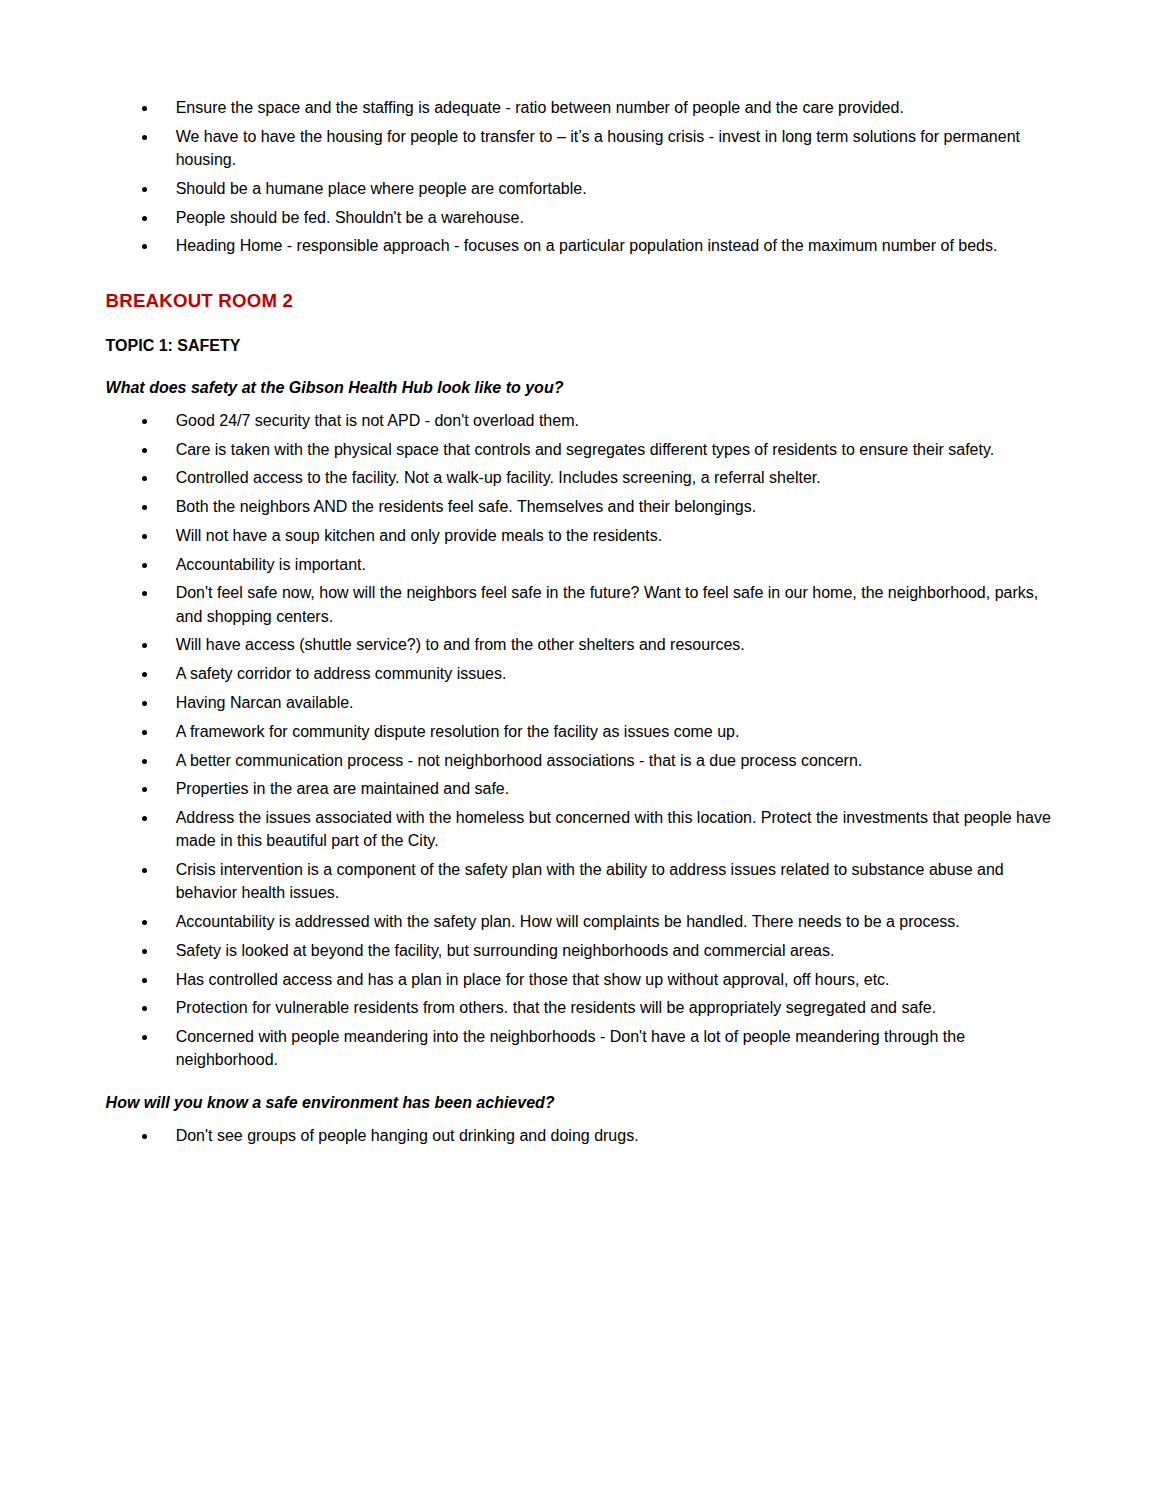Ensure the space and the staffing is adequate - ratio between number of people and the care provided.
We have to have the housing for people to transfer to – it’s a housing crisis - invest in long term solutions for permanent housing.
Should be a humane place where people are comfortable.
People should be fed. Shouldn't be a warehouse.
Heading Home - responsible approach - focuses on a particular population instead of the maximum number of beds.
BREAKOUT ROOM 2
TOPIC 1: SAFETY
What does safety at the Gibson Health Hub look like to you?
Good 24/7 security that is not APD - don't overload them.
Care is taken with the physical space that controls and segregates different types of residents to ensure their safety.
Controlled access to the facility. Not a walk-up facility. Includes screening, a referral shelter.
Both the neighbors AND the residents feel safe. Themselves and their belongings.
Will not have a soup kitchen and only provide meals to the residents.
Accountability is important.
Don't feel safe now, how will the neighbors feel safe in the future? Want to feel safe in our home, the neighborhood, parks, and shopping centers.
Will have access (shuttle service?) to and from the other shelters and resources.
A safety corridor to address community issues.
Having Narcan available.
A framework for community dispute resolution for the facility as issues come up.
A better communication process - not neighborhood associations - that is a due process concern.
Properties in the area are maintained and safe.
Address the issues associated with the homeless but concerned with this location. Protect the investments that people have made in this beautiful part of the City.
Crisis intervention is a component of the safety plan with the ability to address issues related to substance abuse and behavior health issues.
Accountability is addressed with the safety plan. How will complaints be handled. There needs to be a process.
Safety is looked at beyond the facility, but surrounding neighborhoods and commercial areas.
Has controlled access and has a plan in place for those that show up without approval, off hours, etc.
Protection for vulnerable residents from others. that the residents will be appropriately segregated and safe.
Concerned with people meandering into the neighborhoods - Don't have a lot of people meandering through the neighborhood.
How will you know a safe environment has been achieved?
Don't see groups of people hanging out drinking and doing drugs.